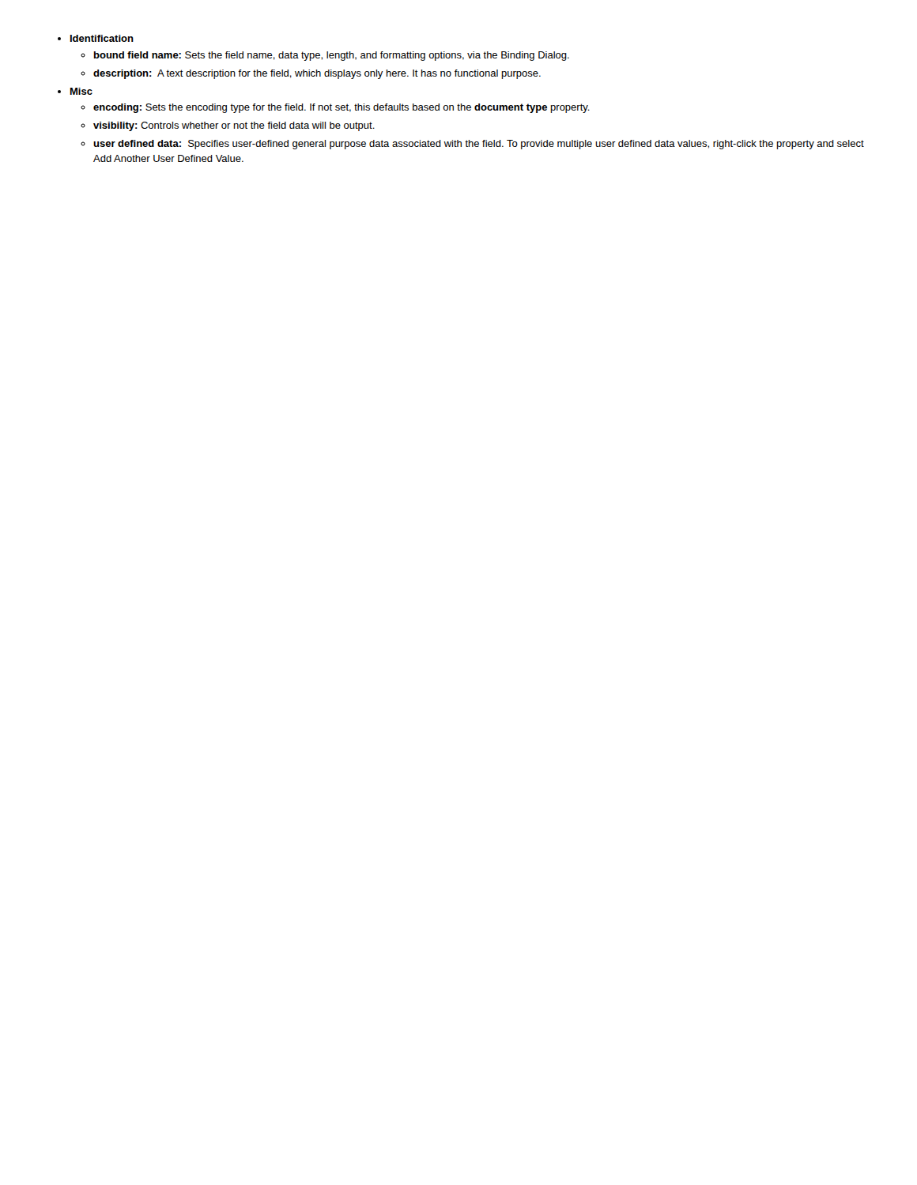Identification
bound field name: Sets the field name, data type, length, and formatting options, via the Binding Dialog.
description: A text description for the field, which displays only here. It has no functional purpose.
Misc
encoding: Sets the encoding type for the field. If not set, this defaults based on the document type property.
visibility: Controls whether or not the field data will be output.
user defined data: Specifies user-defined general purpose data associated with the field. To provide multiple user defined data values, right-click the property and select Add Another User Defined Value.